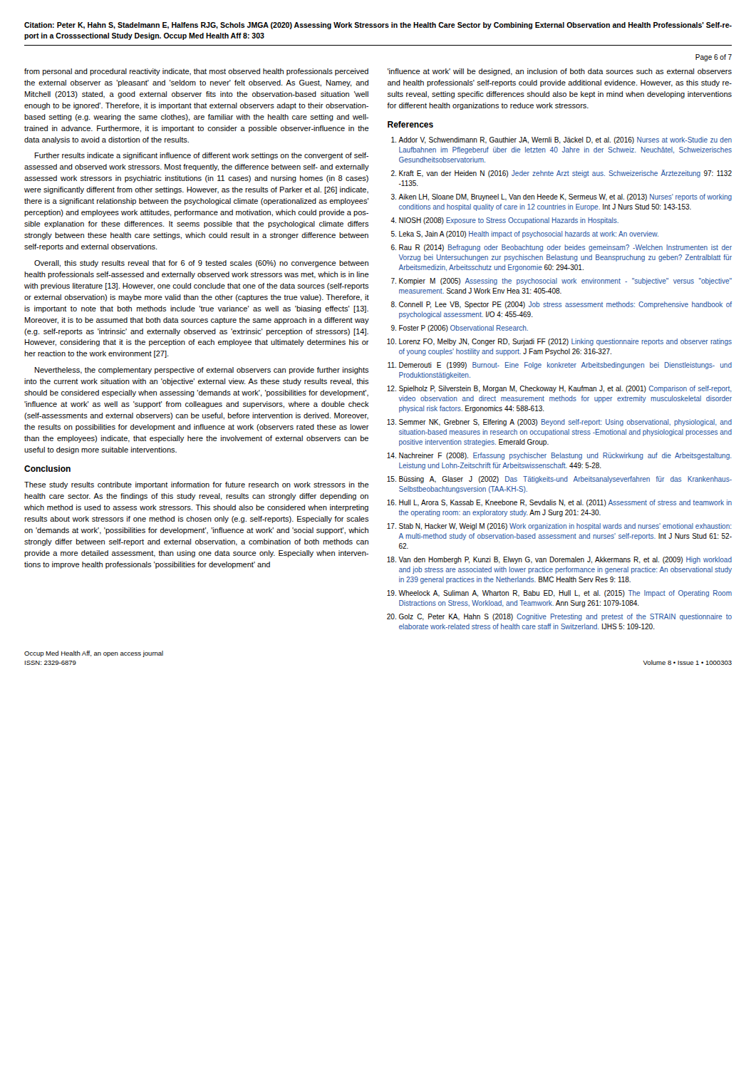Citation: Peter K, Hahn S, Stadelmann E, Halfens RJG, Schols JMGA (2020) Assessing Work Stressors in the Health Care Sector by Combining External Observation and Health Professionals' Self-report in a Crosssectional Study Design. Occup Med Health Aff 8: 303
Page 6 of 7
from personal and procedural reactivity indicate, that most observed health professionals perceived the external observer as 'pleasant' and 'seldom to never' felt observed. As Guest, Namey, and Mitchell (2013) stated, a good external observer fits into the observation-based situation 'well enough to be ignored'. Therefore, it is important that external observers adapt to their observation-based setting (e.g. wearing the same clothes), are familiar with the health care setting and well-trained in advance. Furthermore, it is important to consider a possible observer-influence in the data analysis to avoid a distortion of the results.
Further results indicate a significant influence of different work settings on the convergent of self-assessed and observed work stressors. Most frequently, the difference between self- and externally assessed work stressors in psychiatric institutions (in 11 cases) and nursing homes (in 8 cases) were significantly different from other settings. However, as the results of Parker et al. [26] indicate, there is a significant relationship between the psychological climate (operationalized as employees' perception) and employees work attitudes, performance and motivation, which could provide a possible explanation for these differences. It seems possible that the psychological climate differs strongly between these health care settings, which could result in a stronger difference between self-reports and external observations.
Overall, this study results reveal that for 6 of 9 tested scales (60%) no convergence between health professionals self-assessed and externally observed work stressors was met, which is in line with previous literature [13]. However, one could conclude that one of the data sources (self-reports or external observation) is maybe more valid than the other (captures the true value). Therefore, it is important to note that both methods include 'true variance' as well as 'biasing effects' [13]. Moreover, it is to be assumed that both data sources capture the same approach in a different way (e.g. self-reports as 'intrinsic' and externally observed as 'extrinsic' perception of stressors) [14]. However, considering that it is the perception of each employee that ultimately determines his or her reaction to the work environment [27].
Nevertheless, the complementary perspective of external observers can provide further insights into the current work situation with an 'objective' external view. As these study results reveal, this should be considered especially when assessing 'demands at work', 'possibilities for development', 'influence at work' as well as 'support' from colleagues and supervisors, where a double check (self-assessments and external observers) can be useful, before intervention is derived. Moreover, the results on possibilities for development and influence at work (observers rated these as lower than the employees) indicate, that especially here the involvement of external observers can be useful to design more suitable interventions.
Conclusion
These study results contribute important information for future research on work stressors in the health care sector. As the findings of this study reveal, results can strongly differ depending on which method is used to assess work stressors. This should also be considered when interpreting results about work stressors if one method is chosen only (e.g. self-reports). Especially for scales on 'demands at work', 'possibilities for development', 'influence at work' and 'social support', which strongly differ between self-report and external observation, a combination of both methods can provide a more detailed assessment, than using one data source only. Especially when interventions to improve health professionals 'possibilities for development' and
'influence at work' will be designed, an inclusion of both data sources such as external observers and health professionals' self-reports could provide additional evidence. However, as this study results reveal, setting specific differences should also be kept in mind when developing interventions for different health organizations to reduce work stressors.
References
Addor V, Schwendimann R, Gauthier JA, Wernli B, Jäckel D, et al. (2016) Nurses at work-Studie zu den Laufbahnen im Pflegeberuf über die letzten 40 Jahre in der Schweiz. Neuchâtel, Schweizerisches Gesundheitsobservatorium.
Kraft E, van der Heiden N (2016) Jeder zehnte Arzt steigt aus. Schweizerische Ärztezeitung 97: 1132 -1135.
Aiken LH, Sloane DM, Bruyneel L, Van den Heede K, Sermeus W, et al. (2013) Nurses' reports of working conditions and hospital quality of care in 12 countries in Europe. Int J Nurs Stud 50: 143-153.
NIOSH (2008) Exposure to Stress Occupational Hazards in Hospitals.
Leka S, Jain A (2010) Health impact of psychosocial hazards at work: An overview.
Rau R (2014) Befragung oder Beobachtung oder beides gemeinsam? -Welchen Instrumenten ist der Vorzug bei Untersuchungen zur psychischen Belastung und Beanspruchung zu geben? Zentralblatt für Arbeitsmedizin, Arbeitsschutz und Ergonomie 60: 294-301.
Kompier M (2005) Assessing the psychosocial work environment - "subjective" versus "objective" measurement. Scand J Work Env Hea 31: 405-408.
Connell P, Lee VB, Spector PE (2004) Job stress assessment methods: Comprehensive handbook of psychological assessment. I/O 4: 455-469.
Foster P (2006) Observational Research.
Lorenz FO, Melby JN, Conger RD, Surjadi FF (2012) Linking questionnaire reports and observer ratings of young couples' hostility and support. J Fam Psychol 26: 316-327.
Demerouti E (1999) Burnout- Eine Folge konkreter Arbeitsbedingungen bei Dienstleistungs- und Produktionstätigkeiten.
Spielholz P, Silverstein B, Morgan M, Checkoway H, Kaufman J, et al. (2001) Comparison of self-report, video observation and direct measurement methods for upper extremity musculoskeletal disorder physical risk factors. Ergonomics 44: 588-613.
Semmer NK, Grebner S, Elfering A (2003) Beyond self-report: Using observational, physiological, and situation-based measures in research on occupational stress -Emotional and physiological processes and positive intervention strategies. Emerald Group.
Nachreiner F (2008). Erfassung psychischer Belastung und Rückwirkung auf die Arbeitsgestaltung. Leistung und Lohn-Zeitschrift für Arbeitswissenschaft. 449: 5-28.
Büssing A, Glaser J (2002) Das Tätigkeits-und Arbeitsanalyseverfahren für das Krankenhaus-Selbstbeobachtungsversion (TAA-KH-S).
Hull L, Arora S, Kassab E, Kneebone R, Sevdalis N, et al. (2011) Assessment of stress and teamwork in the operating room: an exploratory study. Am J Surg 201: 24-30.
Stab N, Hacker W, Weigl M (2016) Work organization in hospital wards and nurses' emotional exhaustion: A multi-method study of observation-based assessment and nurses' self-reports. Int J Nurs Stud 61: 52-62.
Van den Hombergh P, Kunzi B, Elwyn G, van Doremalen J, Akkermans R, et al. (2009) High workload and job stress are associated with lower practice performance in general practice: An observational study in 239 general practices in the Netherlands. BMC Health Serv Res 9: 118.
Wheelock A, Suliman A, Wharton R, Babu ED, Hull L, et al. (2015) The Impact of Operating Room Distractions on Stress, Workload, and Teamwork. Ann Surg 261: 1079-1084.
Golz C, Peter KA, Hahn S (2018) Cognitive Pretesting and pretest of the STRAIN questionnaire to elaborate work-related stress of health care staff in Switzerland. IJHS 5: 109-120.
Occup Med Health Aff, an open access journal
ISSN: 2329-6879
Volume 8 • Issue 1 • 1000303